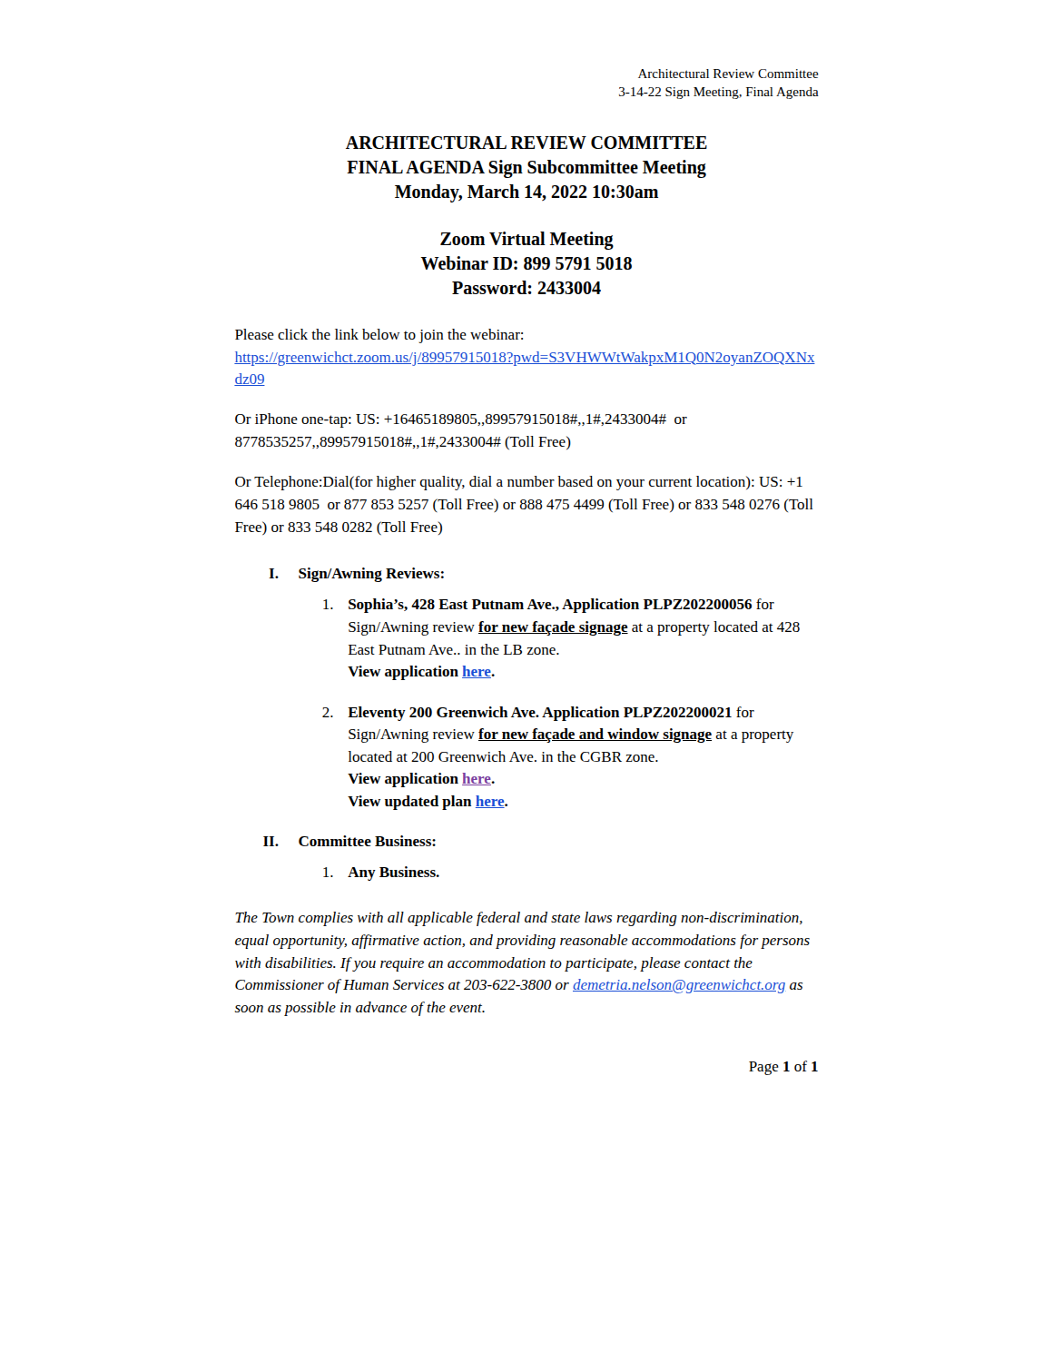Architectural Review Committee
3-14-22 Sign Meeting, Final Agenda
ARCHITECTURAL REVIEW COMMITTEE
FINAL AGENDA Sign Subcommittee Meeting
Monday, March 14, 2022 10:30am
Zoom Virtual Meeting
Webinar ID: 899 5791 5018
Password: 2433004
Please click the link below to join the webinar:
https://greenwichct.zoom.us/j/89957915018?pwd=S3VHWWtWakpxM1Q0N2oyanZOQXNxdz09
Or iPhone one-tap: US: +16465189805,,89957915018#,,1#,2433004# or 8778535257,,89957915018#,,1#,2433004# (Toll Free)
Or Telephone:Dial(for higher quality, dial a number based on your current location): US: +1 646 518 9805 or 877 853 5257 (Toll Free) or 888 475 4499 (Toll Free) or 833 548 0276 (Toll Free) or 833 548 0282 (Toll Free)
Sign/Awning Reviews:
Sophia’s, 428 East Putnam Ave., Application PLPZ202200056 for Sign/Awning review for new façade signage at a property located at 428 East Putnam Ave.. in the LB zone.
View application here.
Eleventy 200 Greenwich Ave. Application PLPZ202200021 for Sign/Awning review for new façade and window signage at a property located at 200 Greenwich Ave. in the CGBR zone.
View application here.
View updated plan here.
Committee Business:
Any Business.
The Town complies with all applicable federal and state laws regarding non-discrimination, equal opportunity, affirmative action, and providing reasonable accommodations for persons with disabilities. If you require an accommodation to participate, please contact the Commissioner of Human Services at 203-622-3800 or demetria.nelson@greenwichct.org as soon as possible in advance of the event.
Page 1 of 1